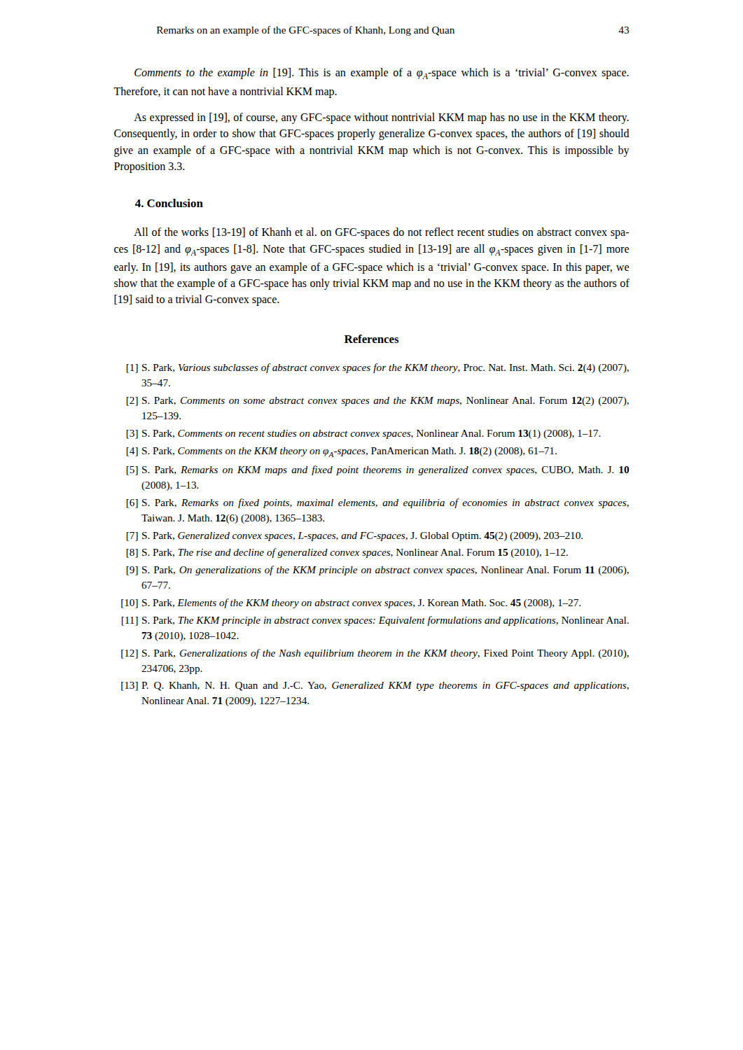Remarks on an example of the GFC-spaces of Khanh, Long and Quan 43
Comments to the example in [19]. This is an example of a φA-space which is a ‘trivial’ G-convex space. Therefore, it can not have a nontrivial KKM map.
As expressed in [19], of course, any GFC-space without nontrivial KKM map has no use in the KKM theory. Consequently, in order to show that GFC-spaces properly generalize G-convex spaces, the authors of [19] should give an example of a GFC-space with a nontrivial KKM map which is not G-convex. This is impossible by Proposition 3.3.
4. Conclusion
All of the works [13-19] of Khanh et al. on GFC-spaces do not reflect recent studies on abstract convex spaces [8-12] and φA-spaces [1-8]. Note that GFC-spaces studied in [13-19] are all φA-spaces given in [1-7] more early. In [19], its authors gave an example of a GFC-space which is a ‘trivial’ G-convex space. In this paper, we show that the example of a GFC-space has only trivial KKM map and no use in the KKM theory as the authors of [19] said to a trivial G-convex space.
References
S. Park, Various subclasses of abstract convex spaces for the KKM theory, Proc. Nat. Inst. Math. Sci. 2(4) (2007), 35–47.
S. Park, Comments on some abstract convex spaces and the KKM maps, Nonlinear Anal. Forum 12(2) (2007), 125–139.
S. Park, Comments on recent studies on abstract convex spaces, Nonlinear Anal. Forum 13(1) (2008), 1–17.
S. Park, Comments on the KKM theory on φA-spaces, PanAmerican Math. J. 18(2) (2008), 61–71.
S. Park, Remarks on KKM maps and fixed point theorems in generalized convex spaces, CUBO, Math. J. 10 (2008), 1–13.
S. Park, Remarks on fixed points, maximal elements, and equilibria of economies in abstract convex spaces, Taiwan. J. Math. 12(6) (2008), 1365–1383.
S. Park, Generalized convex spaces, L-spaces, and FC-spaces, J. Global Optim. 45(2) (2009), 203–210.
S. Park, The rise and decline of generalized convex spaces, Nonlinear Anal. Forum 15 (2010), 1–12.
S. Park, On generalizations of the KKM principle on abstract convex spaces, Nonlinear Anal. Forum 11 (2006), 67–77.
S. Park, Elements of the KKM theory on abstract convex spaces, J. Korean Math. Soc. 45 (2008), 1–27.
S. Park, The KKM principle in abstract convex spaces: Equivalent formulations and applications, Nonlinear Anal. 73 (2010), 1028–1042.
S. Park, Generalizations of the Nash equilibrium theorem in the KKM theory, Fixed Point Theory Appl. (2010), 234706, 23pp.
P. Q. Khanh, N. H. Quan and J.-C. Yao, Generalized KKM type theorems in GFC-spaces and applications, Nonlinear Anal. 71 (2009), 1227–1234.